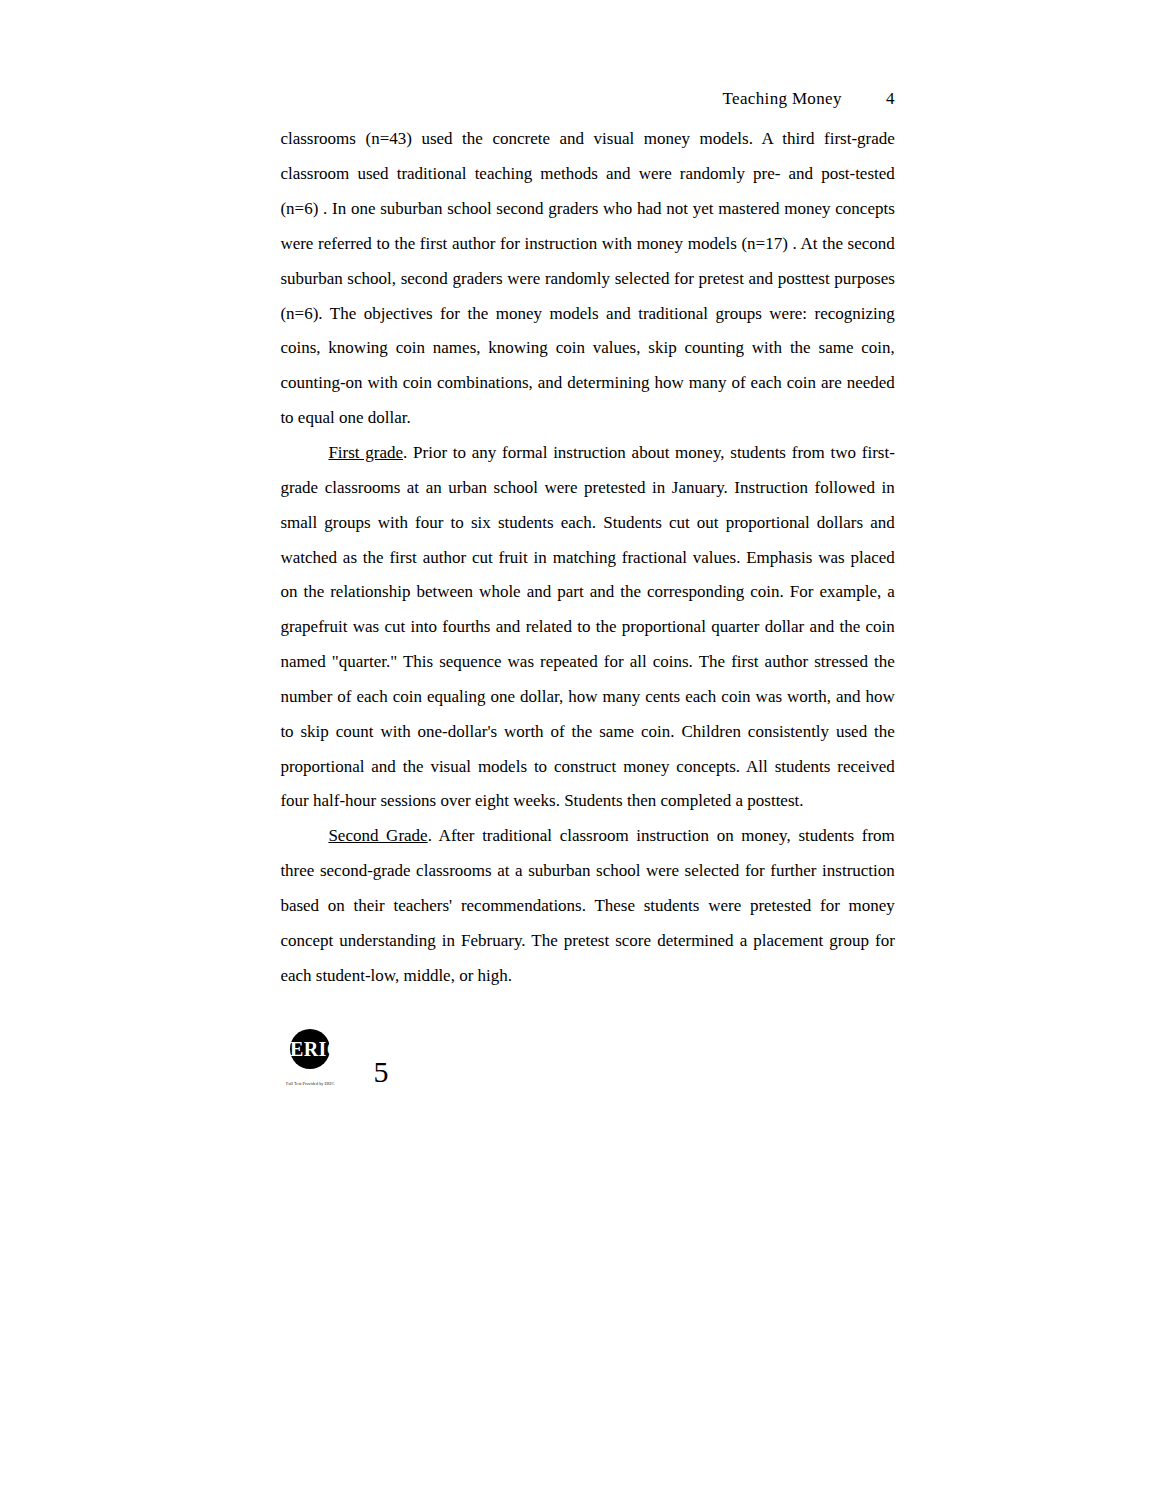Teaching Money4
classrooms (n=43) used the concrete and visual money models. A third first-grade classroom used traditional teaching methods and were randomly pre- and post-tested (n=6) . In one suburban school second graders who had not yet mastered money concepts were referred to the first author for instruction with money models (n=17) . At the second suburban school, second graders were randomly selected for pretest and posttest purposes (n=6). The objectives for the money models and traditional groups were: recognizing coins, knowing coin names, knowing coin values, skip counting with the same coin, counting-on with coin combinations, and determining how many of each coin are needed to equal one dollar.
First grade. Prior to any formal instruction about money, students from two first-grade classrooms at an urban school were pretested in January. Instruction followed in small groups with four to six students each. Students cut out proportional dollars and watched as the first author cut fruit in matching fractional values. Emphasis was placed on the relationship between whole and part and the corresponding coin. For example, a grapefruit was cut into fourths and related to the proportional quarter dollar and the coin named "quarter." This sequence was repeated for all coins. The first author stressed the number of each coin equaling one dollar, how many cents each coin was worth, and how to skip count with one-dollar's worth of the same coin. Children consistently used the proportional and the visual models to construct money concepts. All students received four half-hour sessions over eight weeks. Students then completed a posttest.
Second Grade. After traditional classroom instruction on money, students from three second-grade classrooms at a suburban school were selected for further instruction based on their teachers' recommendations. These students were pretested for money concept understanding in February. The pretest score determined a placement group for each student-low, middle, or high.
ERIC Full Text Provided by ERIC
5